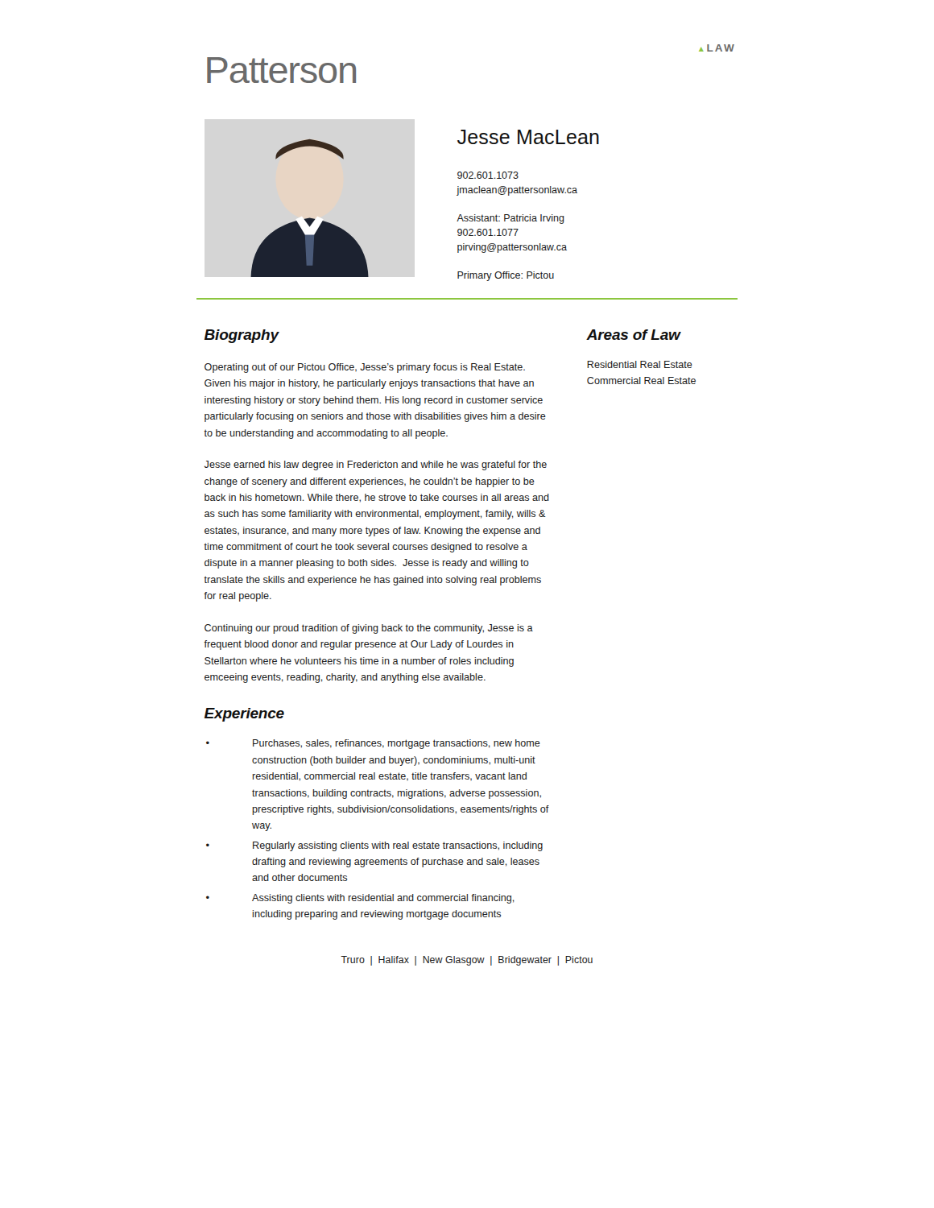▴LAW
Patterson
Jesse MacLean
902.601.1073
jmaclean@pattersonlaw.ca
Assistant: Patricia Irving
902.601.1077
pirving@pattersonlaw.ca
Primary Office: Pictou
Biography
Operating out of our Pictou Office, Jesse’s primary focus is Real Estate. Given his major in history, he particularly enjoys transactions that have an interesting history or story behind them. His long record in customer service particularly focusing on seniors and those with disabilities gives him a desire to be understanding and accommodating to all people.
Jesse earned his law degree in Fredericton and while he was grateful for the change of scenery and different experiences, he couldn’t be happier to be back in his hometown. While there, he strove to take courses in all areas and as such has some familiarity with environmental, employment, family, wills & estates, insurance, and many more types of law. Knowing the expense and time commitment of court he took several courses designed to resolve a dispute in a manner pleasing to both sides. Jesse is ready and willing to translate the skills and experience he has gained into solving real problems for real people.
Continuing our proud tradition of giving back to the community, Jesse is a frequent blood donor and regular presence at Our Lady of Lourdes in Stellarton where he volunteers his time in a number of roles including emceeing events, reading, charity, and anything else available.
Experience
Purchases, sales, refinances, mortgage transactions, new home construction (both builder and buyer), condominiums, multi-unit residential, commercial real estate, title transfers, vacant land transactions, building contracts, migrations, adverse possession, prescriptive rights, subdivision/consolidations, easements/rights of way.
Regularly assisting clients with real estate transactions, including drafting and reviewing agreements of purchase and sale, leases and other documents
Assisting clients with residential and commercial financing, including preparing and reviewing mortgage documents
Areas of Law
Residential Real Estate
Commercial Real Estate
Truro|Halifax|New Glasgow|Bridgewater|Pictou